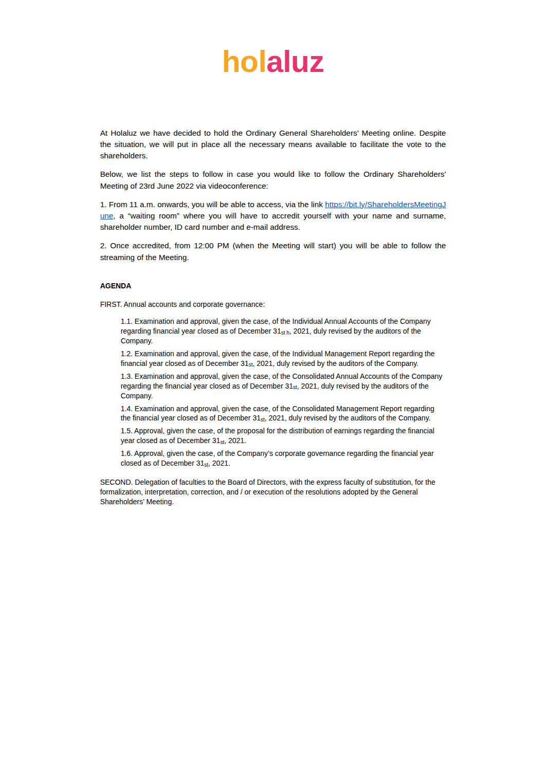holaluz
At Holaluz we have decided to hold the Ordinary General Shareholders' Meeting online. Despite the situation, we will put in place all the necessary means available to facilitate the vote to the shareholders.
Below, we list the steps to follow in case you would like to follow the Ordinary Shareholders' Meeting of 23rd June 2022 via videoconference:
1. From 11 a.m. onwards, you will be able to access, via the link https://bit.ly/ShareholdersMeetingJune, a “waiting room” where you will have to accredit yourself with your name and surname, shareholder number, ID card number and e-mail address.
2. Once accredited, from 12:00 PM (when the Meeting will start) you will be able to follow the streaming of the Meeting.
AGENDA
FIRST. Annual accounts and corporate governance:
1.1. Examination and approval, given the case, of the Individual Annual Accounts of the Company regarding financial year closed as of December 31st h, 2021, duly revised by the auditors of the Company.
1.2. Examination and approval, given the case, of the Individual Management Report regarding the financial year closed as of December 31st, 2021, duly revised by the auditors of the Company.
1.3. Examination and approval, given the case, of the Consolidated Annual Accounts of the Company regarding the financial year closed as of December 31st, 2021, duly revised by the auditors of the Company.
1.4. Examination and approval, given the case, of the Consolidated Management Report regarding the financial year closed as of December 31st, 2021, duly revised by the auditors of the Company.
1.5. Approval, given the case, of the proposal for the distribution of earnings regarding the financial year closed as of December 31st, 2021.
1.6. Approval, given the case, of the Company’s corporate governance regarding the financial year closed as of December 31st, 2021.
SECOND. Delegation of faculties to the Board of Directors, with the express faculty of substitution, for the formalization, interpretation, correction, and / or execution of the resolutions adopted by the General Shareholders’ Meeting.